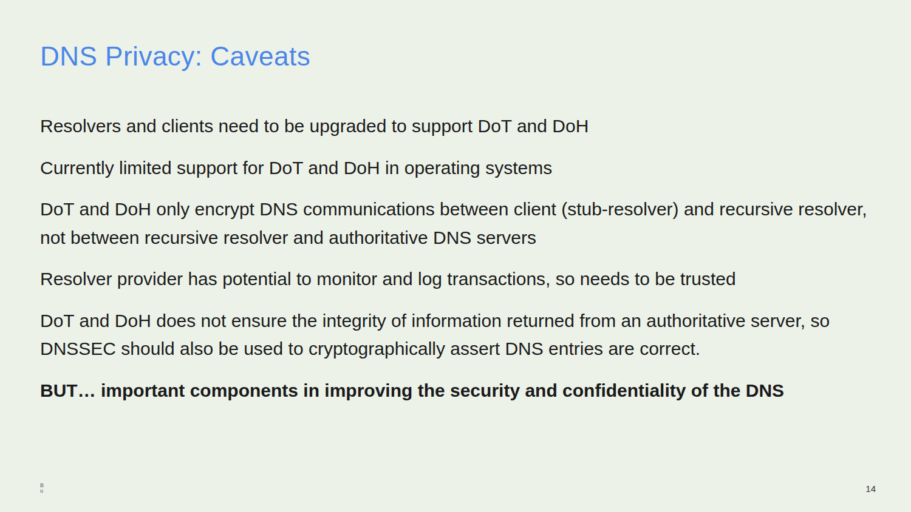DNS Privacy: Caveats
Resolvers and clients need to be upgraded to support DoT and DoH
Currently limited support for DoT and DoH in operating systems
DoT and DoH only encrypt DNS communications between client (stub-resolver) and recursive resolver, not between recursive resolver and authoritative DNS servers
Resolver provider has potential to monitor and log transactions, so needs to be trusted
DoT and DoH does not ensure the integrity of information returned from an authoritative server, so DNSSEC should also be used to cryptographically assert DNS entries are correct.
BUT… important components in improving the security and confidentiality of the DNS
B
u
14